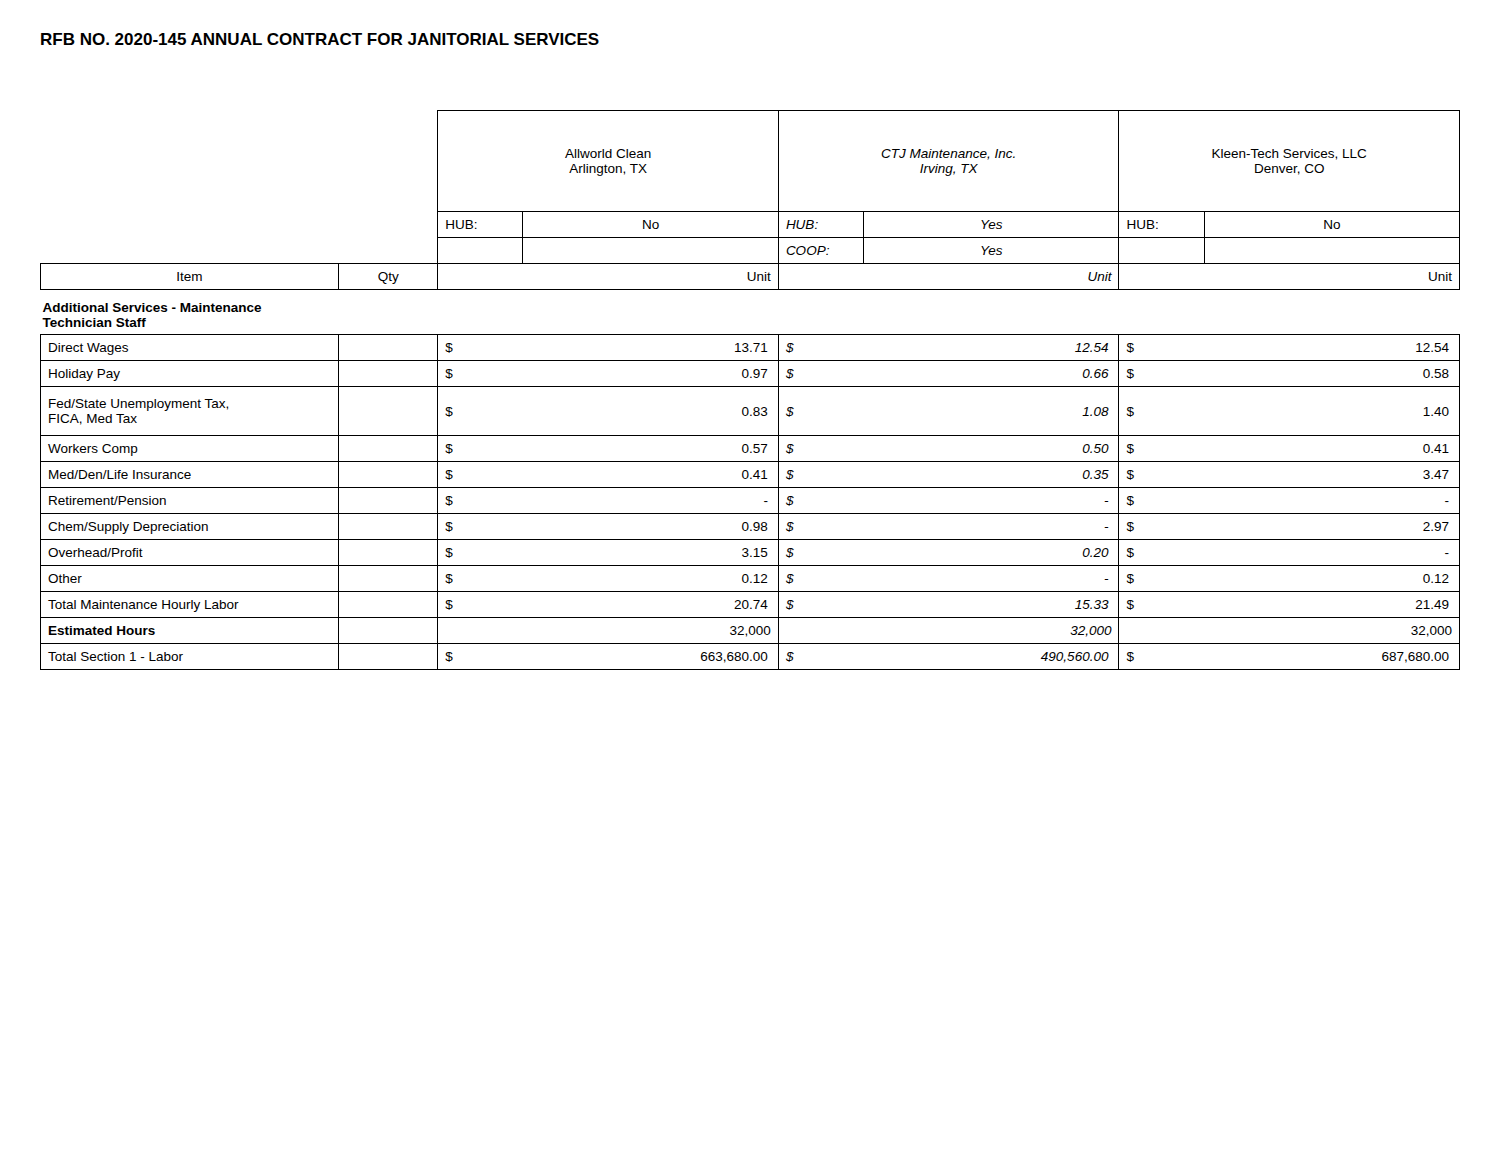RFB NO. 2020-145 ANNUAL CONTRACT FOR JANITORIAL SERVICES
| | | Allworld Clean Arlington, TX | CTJ Maintenance, Inc. Irving, TX | Kleen-Tech Services, LLC Denver, CO |
| | | HUB: | No | HUB: | Yes | HUB: | No |
| | | | | COOP: | Yes | | |
| Item | Qty | Unit | Unit | Unit |
| Additional Services - Maintenance Technician Staff |
| Direct Wages | | $ 13.71 | $ 12.54 | $ 12.54 |
| Holiday Pay | | $ 0.97 | $ 0.66 | $ 0.58 |
| Fed/State Unemployment Tax, FICA, Med Tax | | $ 0.83 | $ 1.08 | $ 1.40 |
| Workers Comp | | $ 0.57 | $ 0.50 | $ 0.41 |
| Med/Den/Life Insurance | | $ 0.41 | $ 0.35 | $ 3.47 |
| Retirement/Pension | | $ - | $ - | $ - |
| Chem/Supply Depreciation | | $ 0.98 | $ - | $ 2.97 |
| Overhead/Profit | | $ 3.15 | $ 0.20 | $ - |
| Other | | $ 0.12 | $ - | $ 0.12 |
| Total Maintenance Hourly Labor | | $ 20.74 | $ 15.33 | $ 21.49 |
| Estimated Hours | | 32,000 | 32,000 | 32,000 |
| Total Section 1 - Labor | | $ 663,680.00 | $ 490,560.00 | $ 687,680.00 |